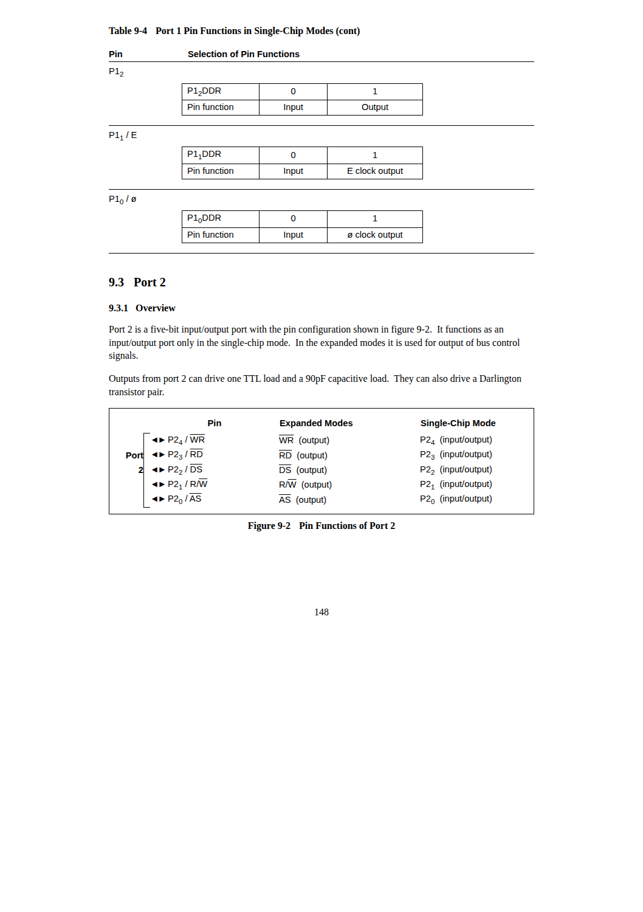Table 9-4 Port 1 Pin Functions in Single-Chip Modes (cont)
Pin Selection of Pin Functions
P12
| P1 2 DDR | 0 | 1 |
| Pin function | Input | Output |
P11 / E
| P1 1 DDR | 0 | 1 |
| Pin function | Input | E clock output |
P10 / ø
| P1 0 DDR | 0 | 1 |
| Pin function | Input | ø clock output |
9.3 Port 2
9.3.1 Overview
Port 2 is a five-bit input/output port with the pin configuration shown in figure 9-2. It functions as an input/output port only in the single-chip mode. In the expanded modes it is used for output of bus control signals.
Outputs from port 2 can drive one TTL load and a 90pF capacitive load. They can also drive a Darlington transistor pair.
| | | Pin | Expanded Modes | Single-Chip Mode |
| --- | --- | --- | --- | --- |
| | | ◄► P2 4 / WR | WR (output) | P2 4 (input/output) |
| Port | ◄► P2 3 / RD | RD (output) | P2 3 (input/output) |
| 2 | ◄► P2 2 / DS | DS (output) | P2 2 (input/output) |
| | ◄► P2 1 / R/ W | R/ W (output) | P2 1 (input/output) |
| | ◄► P2 0 / AS | AS (output) | P2 0 (input/output) |
Figure 9-2 Pin Functions of Port 2
148